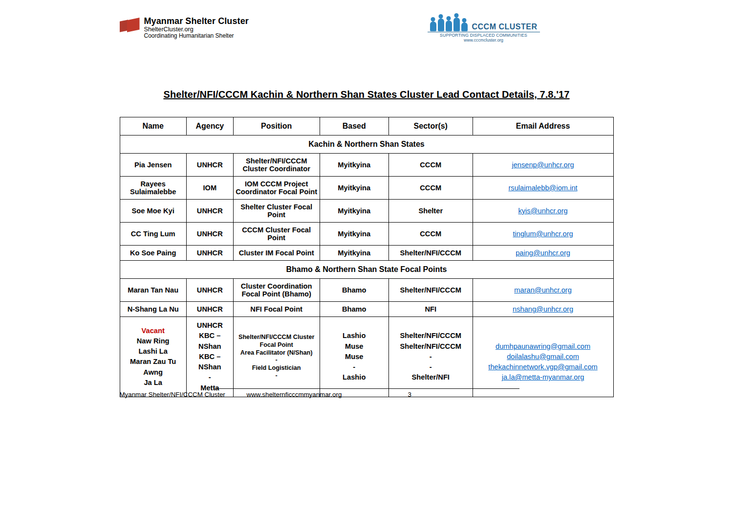Myanmar Shelter Cluster
ShelterCluster.org
Coordinating Humanitarian Shelter
CCCM CLUSTER
Supporting Displaced Communities
www.cccmcluster.org
Shelter/NFI/CCCM Kachin & Northern Shan States Cluster Lead Contact Details, 7.8.'17
| Name | Agency | Position | Based | Sector(s) | Email Address |
| --- | --- | --- | --- | --- | --- |
| Kachin & Northern Shan States |
| Pia Jensen | UNHCR | Shelter/NFI/CCCM Cluster Coordinator | Myitkyina | CCCM | jensenp@unhcr.org |
| Rayees Sulaimalebbe | IOM | IOM CCCM Project Coordinator Focal Point | Myitkyina | CCCM | rsulaimalebb@iom.int |
| Soe Moe Kyi | UNHCR | Shelter Cluster Focal Point | Myitkyina | Shelter | kyis@unhcr.org |
| CC Ting Lum | UNHCR | CCCM Cluster Focal Point | Myitkyina | CCCM | tinglum@unhcr.org |
| Ko Soe Paing | UNHCR | Cluster IM Focal Point | Myitkyina | Shelter/NFI/CCCM | paing@unhcr.org |
| Bhamo & Northern Shan State Focal Points |
| Maran Tan Nau | UNHCR | Cluster Coordination Focal Point (Bhamo) | Bhamo | Shelter/NFI/CCCM | maran@unhcr.org |
| N-Shang La Nu | UNHCR | NFI Focal Point | Bhamo | NFI | nshang@unhcr.org |
| Vacant Naw Ring Lashi La Maran Zau Tu Awng Ja La | UNHCR KBC – NShan KBC – NShan - Metta | Shelter/NFI/CCCM Cluster Focal Point Area Facilitator (N/Shan) - Field Logistician - | Lashio Muse Muse - Lashio | Shelter/NFI/CCCM Shelter/NFI/CCCM - - Shelter/NFI | dumhpaunawring@gmail.com doilalashu@gmail.com thekachinnetwork.vgp@gmail.com ja.la@metta-myanmar.org |
Myanmar Shelter/NFI/CCCM Cluster
www.shelternficccmmyanmar.org
3